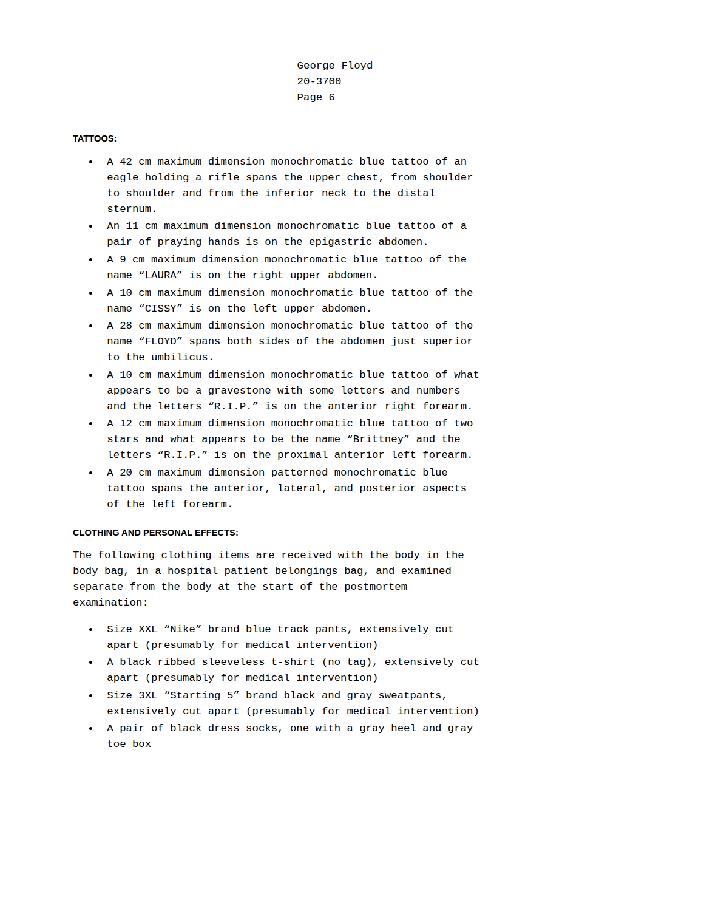George Floyd 20-3700 Page 6
TATTOOS:
A 42 cm maximum dimension monochromatic blue tattoo of an eagle holding a rifle spans the upper chest, from shoulder to shoulder and from the inferior neck to the distal sternum.
An 11 cm maximum dimension monochromatic blue tattoo of a pair of praying hands is on the epigastric abdomen.
A 9 cm maximum dimension monochromatic blue tattoo of the name “LAURA” is on the right upper abdomen.
A 10 cm maximum dimension monochromatic blue tattoo of the name “CISSY” is on the left upper abdomen.
A 28 cm maximum dimension monochromatic blue tattoo of the name “FLOYD” spans both sides of the abdomen just superior to the umbilicus.
A 10 cm maximum dimension monochromatic blue tattoo of what appears to be a gravestone with some letters and numbers and the letters “R.I.P.” is on the anterior right forearm.
A 12 cm maximum dimension monochromatic blue tattoo of two stars and what appears to be the name “Brittney” and the letters “R.I.P.” is on the proximal anterior left forearm.
A 20 cm maximum dimension patterned monochromatic blue tattoo spans the anterior, lateral, and posterior aspects of the left forearm.
CLOTHING AND PERSONAL EFFECTS:
The following clothing items are received with the body in the body bag, in a hospital patient belongings bag, and examined separate from the body at the start of the postmortem examination:
Size XXL “Nike” brand blue track pants, extensively cut apart (presumably for medical intervention)
A black ribbed sleeveless t-shirt (no tag), extensively cut apart (presumably for medical intervention)
Size 3XL “Starting 5” brand black and gray sweatpants, extensively cut apart (presumably for medical intervention)
A pair of black dress socks, one with a gray heel and gray toe box